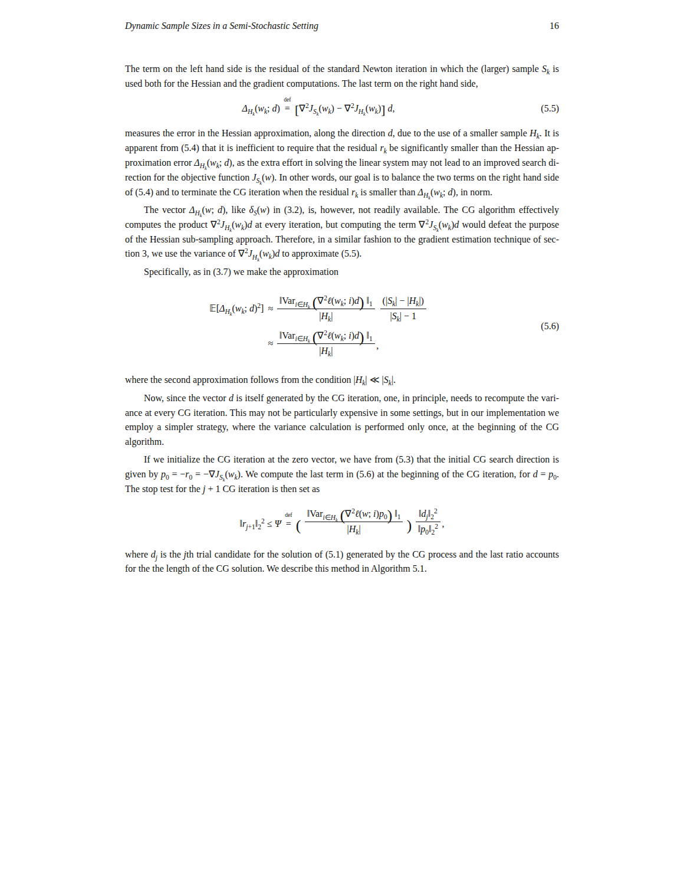Dynamic Sample Sizes in a Semi-Stochastic Setting 16
The term on the left hand side is the residual of the standard Newton iteration in which the (larger) sample Sk is used both for the Hessian and the gradient computations. The last term on the right hand side,
ΔHk(wk; d) def= [∇2JSk(wk) − ∇2JHk(wk)] d,
(5.5)
measures the error in the Hessian approximation, along the direction d, due to the use of a smaller sample Hk. It is apparent from (5.4) that it is inefficient to require that the residual rk be significantly smaller than the Hessian approximation error ΔHk(wk; d), as the extra effort in solving the linear system may not lead to an improved search direction for the objective function JSk(w). In other words, our goal is to balance the two terms on the right hand side of (5.4) and to terminate the CG iteration when the residual rk is smaller than ΔHk(wk; d), in norm.
The vector ΔHk(w; d), like δS(w) in (3.2), is, however, not readily available. The CG algorithm effectively computes the product ∇2JHk(wk)d at every iteration, but computing the term ∇2JSk(wk)d would defeat the purpose of the Hessian sub-sampling approach. Therefore, in a similar fashion to the gradient estimation technique of section 3, we use the variance of ∇2JHk(wk)d to approximate (5.5).
Specifically, as in (3.7) we make the approximation
𝔼[ΔHk(wk; d)2]
≈
‖Vari∈Hk (∇2ℓ(wk; i)d) ‖1 |Hk| (|Sk| − |Hk|) |Sk| − 1
≈
‖Vari∈Hk (∇2ℓ(wk; i)d) ‖1 |Hk| ,
(5.6)
where the second approximation follows from the condition |Hk| ≪ |Sk|.
Now, since the vector d is itself generated by the CG iteration, one, in principle, needs to recompute the variance at every CG iteration. This may not be particularly expensive in some settings, but in our implementation we employ a simpler strategy, where the variance calculation is performed only once, at the beginning of the CG algorithm.
If we initialize the CG iteration at the zero vector, we have from (5.3) that the initial CG search direction is given by p0 = −r0 = −∇JSk(wk). We compute the last term in (5.6) at the beginning of the CG iteration, for d = p0. The stop test for the j + 1 CG iteration is then set as
‖rj+1‖22 ≤ Ψ def= ( ‖Vari∈Hk (∇2ℓ(w; i)p0) ‖1 |Hk| ) ‖dj‖22 ‖p0‖22 ,
where dj is the jth trial candidate for the solution of (5.1) generated by the CG process and the last ratio accounts for the the length of the CG solution. We describe this method in Algorithm 5.1.